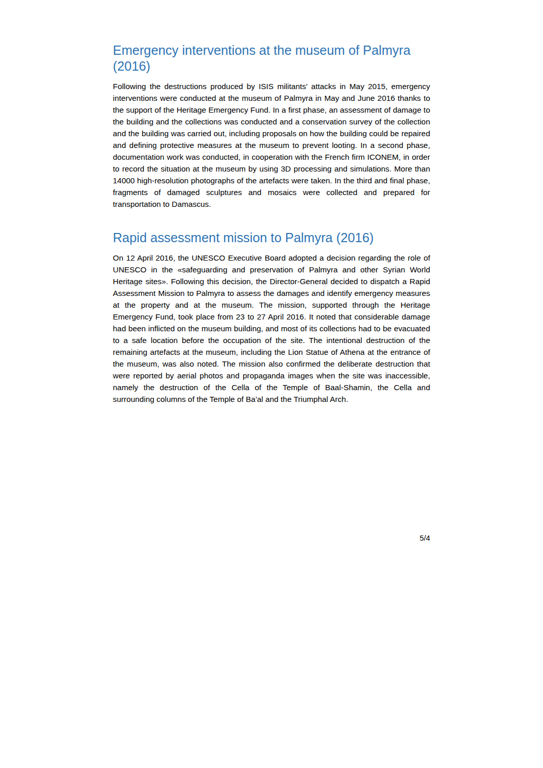Emergency interventions at the museum of Palmyra (2016)
Following the destructions produced by ISIS militants’ attacks in May 2015, emergency interventions were conducted at the museum of Palmyra in May and June 2016 thanks to the support of the Heritage Emergency Fund. In a first phase, an assessment of damage to the building and the collections was conducted and a conservation survey of the collection and the building was carried out, including proposals on how the building could be repaired and defining protective measures at the museum to prevent looting. In a second phase, documentation work was conducted, in cooperation with the French firm ICONEM, in order to record the situation at the museum by using 3D processing and simulations. More than 14000 high-resolution photographs of the artefacts were taken. In the third and final phase, fragments of damaged sculptures and mosaics were collected and prepared for transportation to Damascus.
Rapid assessment mission to Palmyra (2016)
On 12 April 2016, the UNESCO Executive Board adopted a decision regarding the role of UNESCO in the «safeguarding and preservation of Palmyra and other Syrian World Heritage sites». Following this decision, the Director-General decided to dispatch a Rapid Assessment Mission to Palmyra to assess the damages and identify emergency measures at the property and at the museum. The mission, supported through the Heritage Emergency Fund, took place from 23 to 27 April 2016. It noted that considerable damage had been inflicted on the museum building, and most of its collections had to be evacuated to a safe location before the occupation of the site. The intentional destruction of the remaining artefacts at the museum, including the Lion Statue of Athena at the entrance of the museum, was also noted. The mission also confirmed the deliberate destruction that were reported by aerial photos and propaganda images when the site was inaccessible, namely the destruction of the Cella of the Temple of Baal-Shamin, the Cella and surrounding columns of the Temple of Ba’al and the Triumphal Arch.
5/4